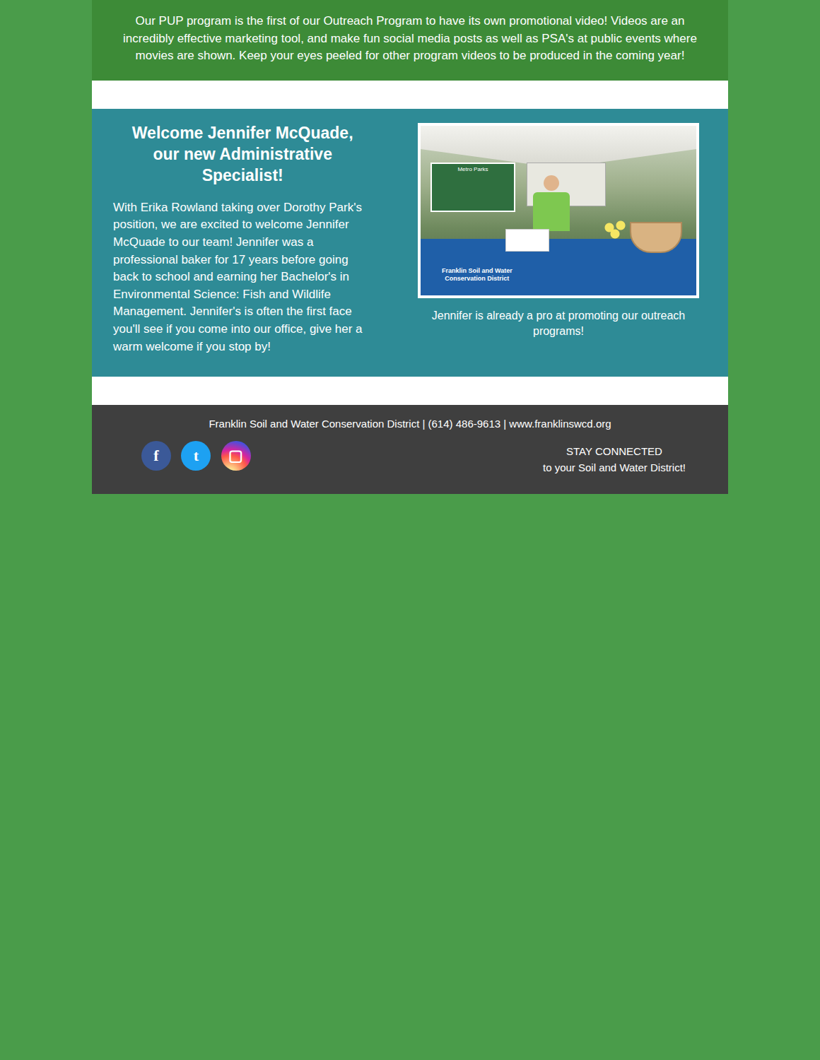Our PUP program is the first of our Outreach Program to have its own promotional video! Videos are an incredibly effective marketing tool, and make fun social media posts as well as PSA's at public events where movies are shown. Keep your eyes peeled for other program videos to be produced in the coming year!
Welcome Jennifer McQuade,
our new Administrative Specialist!
With Erika Rowland taking over Dorothy Park's position, we are excited to welcome Jennifer McQuade to our team! Jennifer was a professional baker for 17 years before going back to school and earning her Bachelor's in Environmental Science: Fish and Wildlife Management. Jennifer's is often the first face you'll see if you come into our office, give her a warm welcome if you stop by!
Metro Parks
Franklin Soil and Water
Conservation District
Jennifer is already a pro at promoting our outreach programs!
Franklin Soil and Water Conservation District | (614) 486-9613 | www.franklinswcd.org
f t ▢
STAY CONNECTED
to your Soil and Water District!